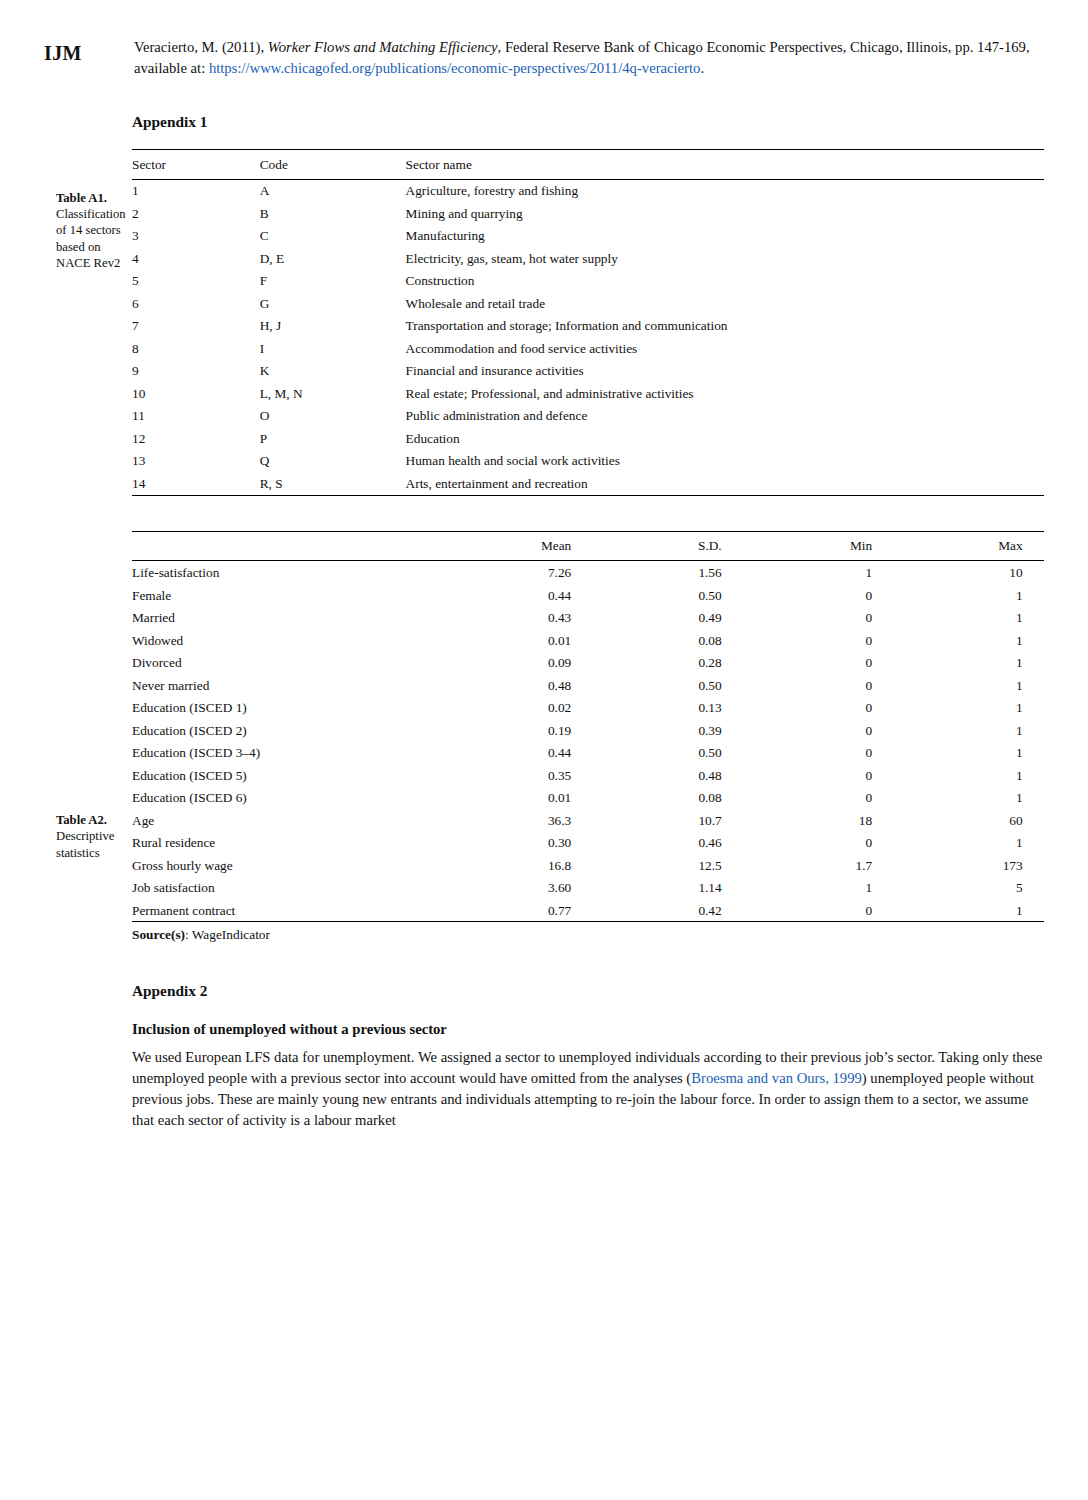IJM
Veracierto, M. (2011), Worker Flows and Matching Efficiency, Federal Reserve Bank of Chicago Economic Perspectives, Chicago, Illinois, pp. 147-169, available at: https://www.chicagofed.org/publications/economic-perspectives/2011/4q-veracierto.
Appendix 1
Table A1. Classification of 14 sectors based on NACE Rev2
| Sector | Code | Sector name |
| --- | --- | --- |
| 1 | A | Agriculture, forestry and fishing |
| 2 | B | Mining and quarrying |
| 3 | C | Manufacturing |
| 4 | D, E | Electricity, gas, steam, hot water supply |
| 5 | F | Construction |
| 6 | G | Wholesale and retail trade |
| 7 | H, J | Transportation and storage; Information and communication |
| 8 | I | Accommodation and food service activities |
| 9 | K | Financial and insurance activities |
| 10 | L, M, N | Real estate; Professional, and administrative activities |
| 11 | O | Public administration and defence |
| 12 | P | Education |
| 13 | Q | Human health and social work activities |
| 14 | R, S | Arts, entertainment and recreation |
Table A2. Descriptive statistics
| | Mean | S.D. | Min | Max |
| --- | --- | --- | --- | --- |
| Life-satisfaction | 7.26 | 1.56 | 1 | 10 |
| Female | 0.44 | 0.50 | 0 | 1 |
| Married | 0.43 | 0.49 | 0 | 1 |
| Widowed | 0.01 | 0.08 | 0 | 1 |
| Divorced | 0.09 | 0.28 | 0 | 1 |
| Never married | 0.48 | 0.50 | 0 | 1 |
| Education (ISCED 1) | 0.02 | 0.13 | 0 | 1 |
| Education (ISCED 2) | 0.19 | 0.39 | 0 | 1 |
| Education (ISCED 3–4) | 0.44 | 0.50 | 0 | 1 |
| Education (ISCED 5) | 0.35 | 0.48 | 0 | 1 |
| Education (ISCED 6) | 0.01 | 0.08 | 0 | 1 |
| Age | 36.3 | 10.7 | 18 | 60 |
| Rural residence | 0.30 | 0.46 | 0 | 1 |
| Gross hourly wage | 16.8 | 12.5 | 1.7 | 173 |
| Job satisfaction | 3.60 | 1.14 | 1 | 5 |
| Permanent contract | 0.77 | 0.42 | 0 | 1 |
Source(s): WageIndicator
Appendix 2
Inclusion of unemployed without a previous sector
We used European LFS data for unemployment. We assigned a sector to unemployed individuals according to their previous job’s sector. Taking only these unemployed people with a previous sector into account would have omitted from the analyses (Broesma and van Ours, 1999) unemployed people without previous jobs. These are mainly young new entrants and individuals attempting to re-join the labour force. In order to assign them to a sector, we assume that each sector of activity is a labour market